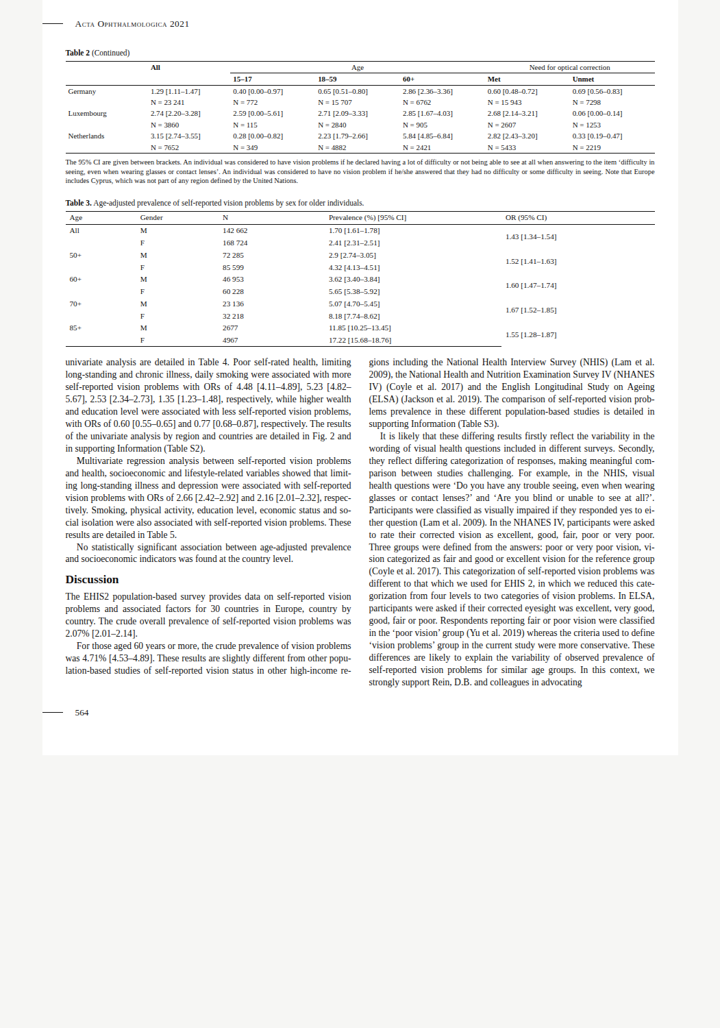Acta Ophthalmologica 2021
Table 2 (Continued)
| | All | Age | Need for optical correction |
| --- | --- | --- | --- |
| 15–17 | 18–59 | 60+ | Met | Unmet |
| Germany | 1.29 [1.11–1.47] | 0.40 [0.00–0.97] | 0.65 [0.51–0.80] | 2.86 [2.36–3.36] | 0.60 [0.48–0.72] | 0.69 [0.56–0.83] |
| | N = 23 241 | N = 772 | N = 15 707 | N = 6762 | N = 15 943 | N = 7298 |
| Luxembourg | 2.74 [2.20–3.28] | 2.59 [0.00–5.61] | 2.71 [2.09–3.33] | 2.85 [1.67–4.03] | 2.68 [2.14–3.21] | 0.06 [0.00–0.14] |
| | N = 3860 | N = 115 | N = 2840 | N = 905 | N = 2607 | N = 1253 |
| Netherlands | 3.15 [2.74–3.55] | 0.28 [0.00–0.82] | 2.23 [1.79–2.66] | 5.84 [4.85–6.84] | 2.82 [2.43–3.20] | 0.33 [0.19–0.47] |
| | N = 7652 | N = 349 | N = 4882 | N = 2421 | N = 5433 | N = 2219 |
The 95% CI are given between brackets. An individual was considered to have vision problems if he declared having a lot of difficulty or not being able to see at all when answering to the item ‘difficulty in seeing, even when wearing glasses or contact lenses’. An individual was considered to have no vision problem if he/she answered that they had no difficulty or some difficulty in seeing. Note that Europe includes Cyprus, which was not part of any region defined by the United Nations.
Table 3. Age-adjusted prevalence of self-reported vision problems by sex for older individuals.
| Age | Gender | N | Prevalence (%) [95% CI] | OR (95% CI) |
| --- | --- | --- | --- | --- |
| All | M | 142 662 | 1.70 [1.61–1.78] | 1.43 [1.34–1.54] |
| | F | 168 724 | 2.41 [2.31–2.51] |
| 50+ | M | 72 285 | 2.9 [2.74–3.05] | 1.52 [1.41–1.63] |
| | F | 85 599 | 4.32 [4.13–4.51] |
| 60+ | M | 46 953 | 3.62 [3.40–3.84] | 1.60 [1.47–1.74] |
| | F | 60 228 | 5.65 [5.38–5.92] |
| 70+ | M | 23 136 | 5.07 [4.70–5.45] | 1.67 [1.52–1.85] |
| | F | 32 218 | 8.18 [7.74–8.62] |
| 85+ | M | 2677 | 11.85 [10.25–13.45] | 1.55 [1.28–1.87] |
| | F | 4967 | 17.22 [15.68–18.76] |
univariate analysis are detailed in Table 4. Poor self-rated health, limiting long-standing and chronic illness, daily smoking were associated with more self-reported vision problems with ORs of 4.48 [4.11–4.89], 5.23 [4.82–5.67], 2.53 [2.34–2.73], 1.35 [1.23–1.48], respectively, while higher wealth and education level were associated with less self-reported vision problems, with ORs of 0.60 [0.55–0.65] and 0.77 [0.68–0.87], respectively. The results of the univariate analysis by region and countries are detailed in Fig. 2 and in supporting Information (Table S2).
Multivariate regression analysis between self-reported vision problems and health, socioeconomic and lifestyle-related variables showed that limiting long-standing illness and depression were associated with self-reported vision problems with ORs of 2.66 [2.42–2.92] and 2.16 [2.01–2.32], respectively. Smoking, physical activity, education level, economic status and social isolation were also associated with self-reported vision problems. These results are detailed in Table 5.
No statistically significant association between age-adjusted prevalence and socioeconomic indicators was found at the country level.
Discussion
The EHIS2 population-based survey provides data on self-reported vision problems and associated factors for 30 countries in Europe, country by country. The crude overall prevalence of self-reported vision problems was 2.07% [2.01–2.14].
For those aged 60 years or more, the crude prevalence of vision problems was 4.71% [4.53–4.89]. These results are slightly different from other population-based studies of self-reported vision status in other high-income regions including the National Health Interview Survey (NHIS) (Lam et al. 2009), the National Health and Nutrition Examination Survey IV (NHANES IV) (Coyle et al. 2017) and the English Longitudinal Study on Ageing (ELSA) (Jackson et al. 2019). The comparison of self-reported vision problems prevalence in these different population-based studies is detailed in supporting Information (Table S3).
It is likely that these differing results firstly reflect the variability in the wording of visual health questions included in different surveys. Secondly, they reflect differing categorization of responses, making meaningful comparison between studies challenging. For example, in the NHIS, visual health questions were ‘Do you have any trouble seeing, even when wearing glasses or contact lenses?’ and ‘Are you blind or unable to see at all?’. Participants were classified as visually impaired if they responded yes to either question (Lam et al. 2009). In the NHANES IV, participants were asked to rate their corrected vision as excellent, good, fair, poor or very poor. Three groups were defined from the answers: poor or very poor vision, vision categorized as fair and good or excellent vision for the reference group (Coyle et al. 2017). This categorization of self-reported vision problems was different to that which we used for EHIS 2, in which we reduced this categorization from four levels to two categories of vision problems. In ELSA, participants were asked if their corrected eyesight was excellent, very good, good, fair or poor. Respondents reporting fair or poor vision were classified in the ‘poor vision’ group (Yu et al. 2019) whereas the criteria used to define ‘vision problems’ group in the current study were more conservative. These differences are likely to explain the variability of observed prevalence of self-reported vision problems for similar age groups. In this context, we strongly support Rein, D.B. and colleagues in advocating
564